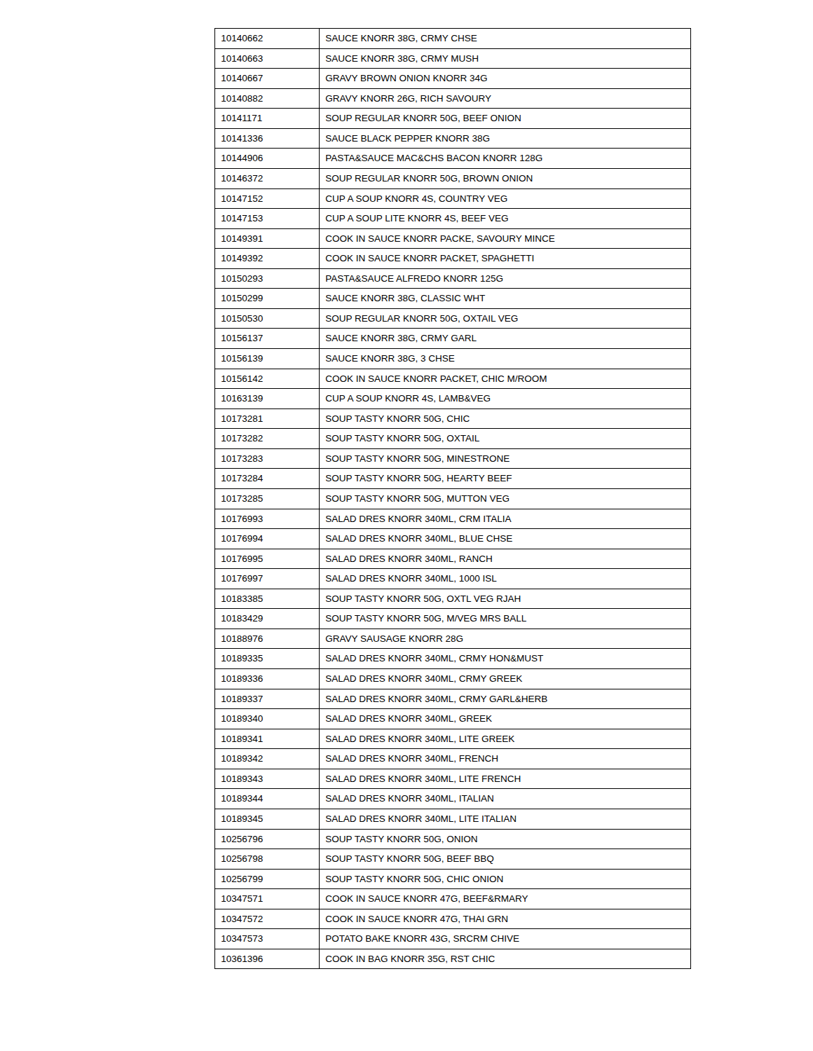| | 10140662 | SAUCE KNORR 38G, CRMY CHSE |
| | 10140663 | SAUCE KNORR 38G, CRMY MUSH |
| | 10140667 | GRAVY BROWN ONION KNORR 34G |
| | 10140882 | GRAVY KNORR 26G, RICH SAVOURY |
| | 10141171 | SOUP REGULAR KNORR 50G, BEEF ONION |
| | 10141336 | SAUCE BLACK PEPPER KNORR 38G |
| | 10144906 | PASTA&SAUCE MAC&CHS BACON KNORR 128G |
| | 10146372 | SOUP REGULAR KNORR 50G, BROWN ONION |
| | 10147152 | CUP A SOUP KNORR 4S, COUNTRY VEG |
| | 10147153 | CUP A SOUP LITE KNORR 4S, BEEF VEG |
| | 10149391 | COOK IN SAUCE KNORR PACKE, SAVOURY MINCE |
| | 10149392 | COOK IN SAUCE KNORR PACKET, SPAGHETTI |
| | 10150293 | PASTA&SAUCE ALFREDO KNORR 125G |
| | 10150299 | SAUCE KNORR 38G, CLASSIC WHT |
| | 10150530 | SOUP REGULAR KNORR 50G, OXTAIL VEG |
| | 10156137 | SAUCE KNORR 38G, CRMY GARL |
| | 10156139 | SAUCE KNORR 38G, 3 CHSE |
| | 10156142 | COOK IN SAUCE KNORR PACKET, CHIC M/ROOM |
| | 10163139 | CUP A SOUP KNORR 4S, LAMB&VEG |
| | 10173281 | SOUP TASTY KNORR 50G, CHIC |
| | 10173282 | SOUP TASTY KNORR 50G, OXTAIL |
| | 10173283 | SOUP TASTY KNORR 50G, MINESTRONE |
| | 10173284 | SOUP TASTY KNORR 50G, HEARTY BEEF |
| | 10173285 | SOUP TASTY KNORR 50G, MUTTON VEG |
| | 10176993 | SALAD DRES KNORR 340ML, CRM ITALIA |
| | 10176994 | SALAD DRES KNORR 340ML, BLUE CHSE |
| | 10176995 | SALAD DRES KNORR 340ML, RANCH |
| | 10176997 | SALAD DRES KNORR 340ML, 1000 ISL |
| | 10183385 | SOUP TASTY KNORR 50G, OXTL VEG RJAH |
| | 10183429 | SOUP TASTY KNORR 50G, M/VEG MRS BALL |
| | 10188976 | GRAVY SAUSAGE KNORR 28G |
| | 10189335 | SALAD DRES KNORR 340ML, CRMY HON&MUST |
| | 10189336 | SALAD DRES KNORR 340ML, CRMY GREEK |
| | 10189337 | SALAD DRES KNORR 340ML, CRMY GARL&HERB |
| | 10189340 | SALAD DRES KNORR 340ML, GREEK |
| | 10189341 | SALAD DRES KNORR 340ML, LITE GREEK |
| | 10189342 | SALAD DRES KNORR 340ML, FRENCH |
| | 10189343 | SALAD DRES KNORR 340ML, LITE FRENCH |
| | 10189344 | SALAD DRES KNORR 340ML, ITALIAN |
| | 10189345 | SALAD DRES KNORR 340ML, LITE ITALIAN |
| | 10256796 | SOUP TASTY KNORR 50G, ONION |
| | 10256798 | SOUP TASTY KNORR 50G, BEEF BBQ |
| | 10256799 | SOUP TASTY KNORR 50G, CHIC ONION |
| | 10347571 | COOK IN SAUCE KNORR 47G, BEEF&RMARY |
| | 10347572 | COOK IN SAUCE KNORR 47G, THAI GRN |
| | 10347573 | POTATO BAKE KNORR 43G, SRCRM CHIVE |
| | 10361396 | COOK IN BAG KNORR 35G, RST CHIC |